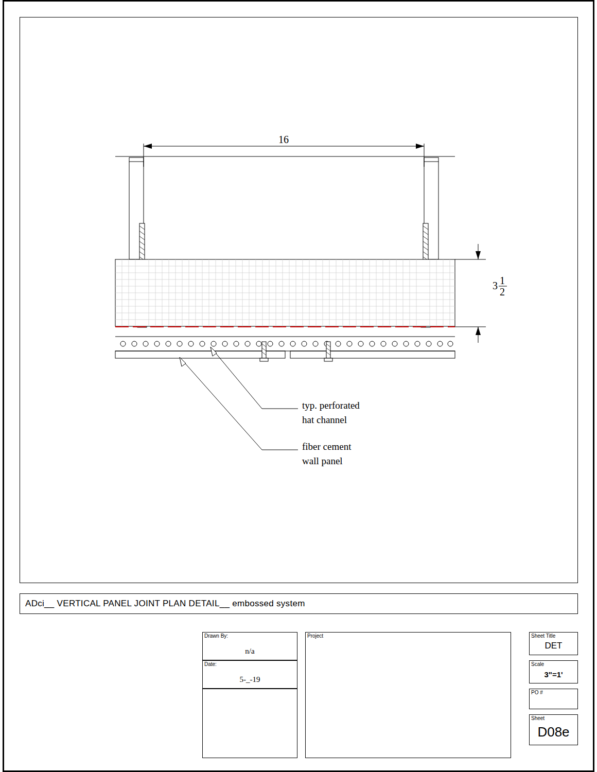16 3 1 2 typ. perforated hat channel fiber cement wall panel
ADci__ VERTICAL PANEL JOINT PLAN DETAIL__ embossed system
Drawn By: n/a
Date: 5-_-19
Project
Sheet Title DET
Scale 3"=1'
PO #
Sheet D08e